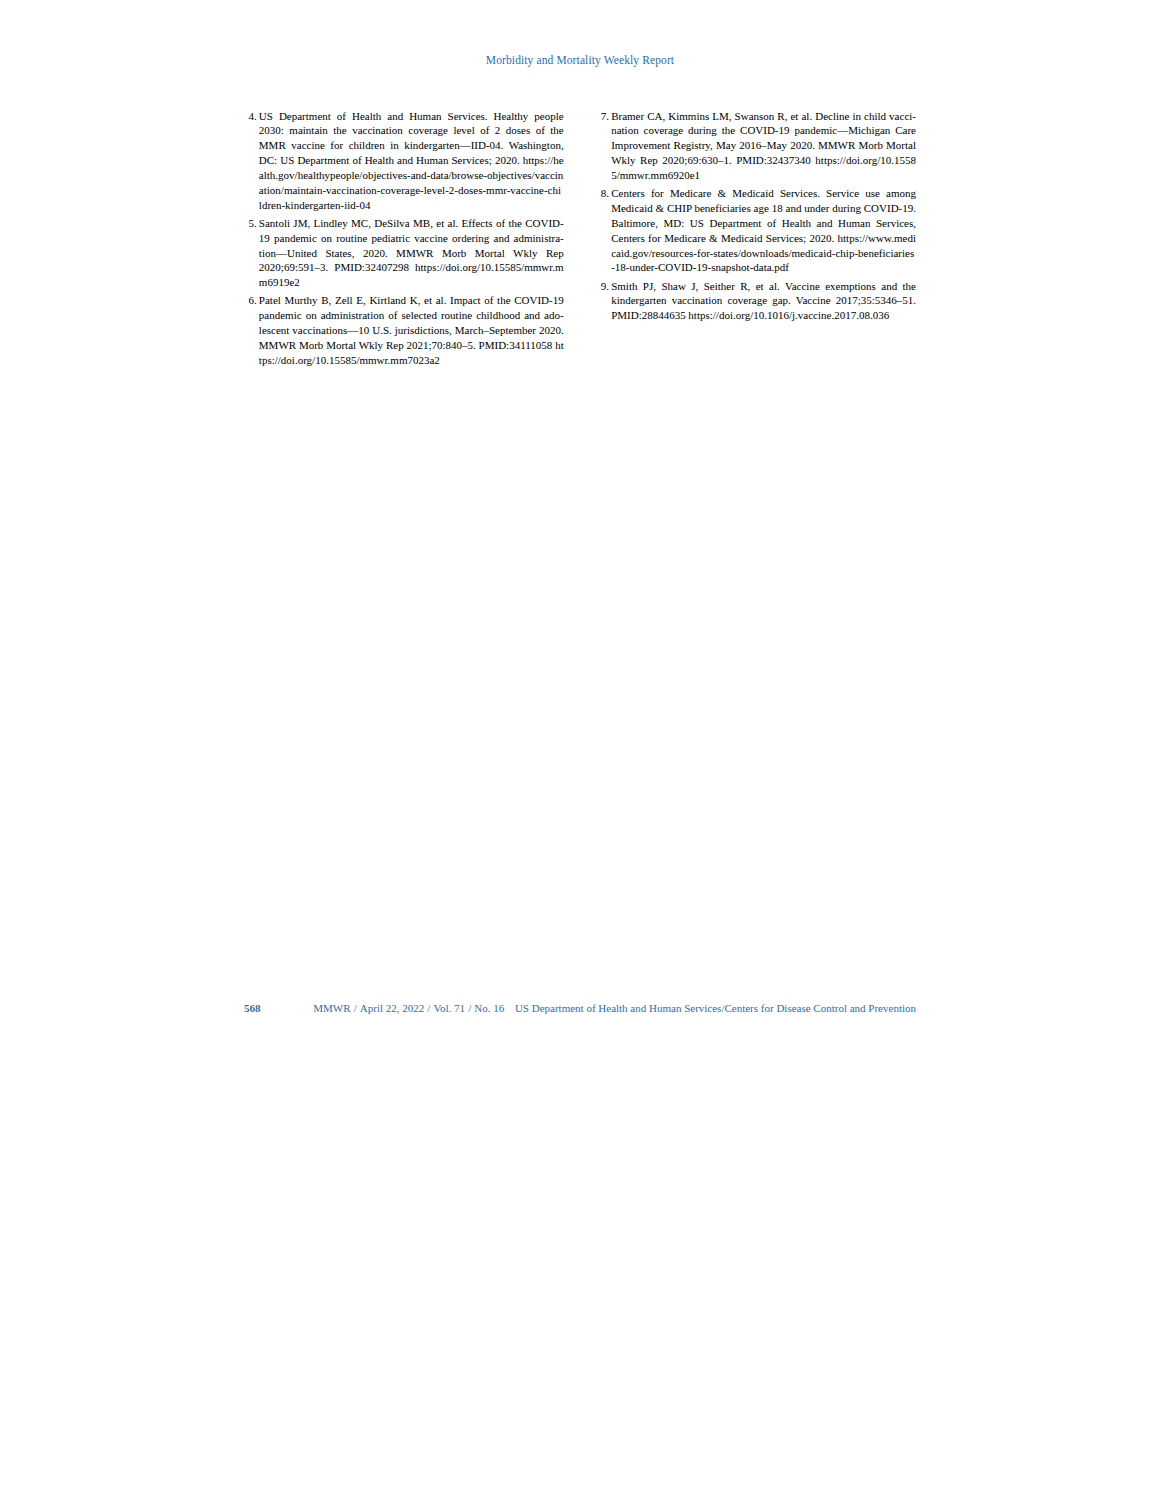Morbidity and Mortality Weekly Report
4. US Department of Health and Human Services. Healthy people 2030: maintain the vaccination coverage level of 2 doses of the MMR vaccine for children in kindergarten—IID-04. Washington, DC: US Department of Health and Human Services; 2020. https://health.gov/healthypeople/objectives-and-data/browse-objectives/vaccination/maintain-vaccination-coverage-level-2-doses-mmr-vaccine-children-kindergarten-iid-04
5. Santoli JM, Lindley MC, DeSilva MB, et al. Effects of the COVID-19 pandemic on routine pediatric vaccine ordering and administration—United States, 2020. MMWR Morb Mortal Wkly Rep 2020;69:591–3. PMID:32407298 https://doi.org/10.15585/mmwr.mm6919e2
6. Patel Murthy B, Zell E, Kirtland K, et al. Impact of the COVID-19 pandemic on administration of selected routine childhood and adolescent vaccinations—10 U.S. jurisdictions, March–September 2020. MMWR Morb Mortal Wkly Rep 2021;70:840–5. PMID:34111058 https://doi.org/10.15585/mmwr.mm7023a2
7. Bramer CA, Kimmins LM, Swanson R, et al. Decline in child vaccination coverage during the COVID-19 pandemic—Michigan Care Improvement Registry, May 2016–May 2020. MMWR Morb Mortal Wkly Rep 2020;69:630–1. PMID:32437340 https://doi.org/10.15585/mmwr.mm6920e1
8. Centers for Medicare & Medicaid Services. Service use among Medicaid & CHIP beneficiaries age 18 and under during COVID-19. Baltimore, MD: US Department of Health and Human Services, Centers for Medicare & Medicaid Services; 2020. https://www.medicaid.gov/resources-for-states/downloads/medicaid-chip-beneficiaries-18-under-COVID-19-snapshot-data.pdf
9. Smith PJ, Shaw J, Seither R, et al. Vaccine exemptions and the kindergarten vaccination coverage gap. Vaccine 2017;35:5346–51. PMID:28844635 https://doi.org/10.1016/j.vaccine.2017.08.036
568 MMWR/April 22, 2022/Vol. 71/No. 16 US Department of Health and Human Services/Centers for Disease Control and Prevention